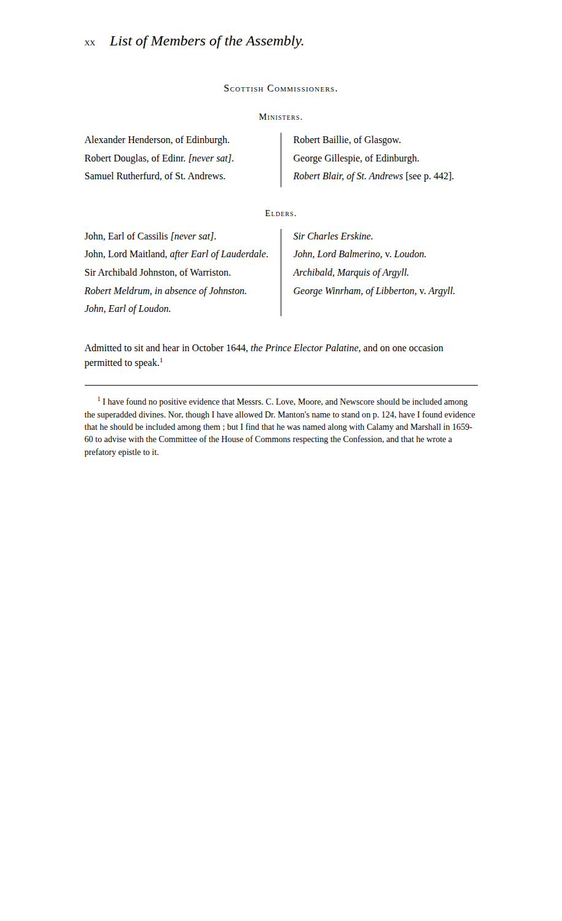xx
List of Members of the Assembly.
Scottish Commissioners.
Ministers.
Alexander Henderson, of Edinburgh.
Robert Douglas, of Edinr. [never sat].
Samuel Rutherfurd, of St. Andrews.
Robert Baillie, of Glasgow.
George Gillespie, of Edinburgh.
Robert Blair, of St. Andrews [see p. 442].
Elders.
John, Earl of Cassilis [never sat].
John, Lord Maitland, after Earl of Lauderdale.
Sir Archibald Johnston, of Warriston.
Robert Meldrum, in absence of Johnston.
John, Earl of Loudon.
Sir Charles Erskine.
John, Lord Balmerino, v. Loudon.
Archibald, Marquis of Argyll.
George Winrham, of Libberton, v. Argyll.
Admitted to sit and hear in October 1644, the Prince Elector Palatine, and on one occasion permitted to speak.1
1 I have found no positive evidence that Messrs. C. Love, Moore, and Newscore should be included among the superadded divines. Nor, though I have allowed Dr. Manton's name to stand on p. 124, have I found evidence that he should be included among them ; but I find that he was named along with Calamy and Marshall in 1659-60 to advise with the Committee of the House of Commons respecting the Confession, and that he wrote a prefatory epistle to it.